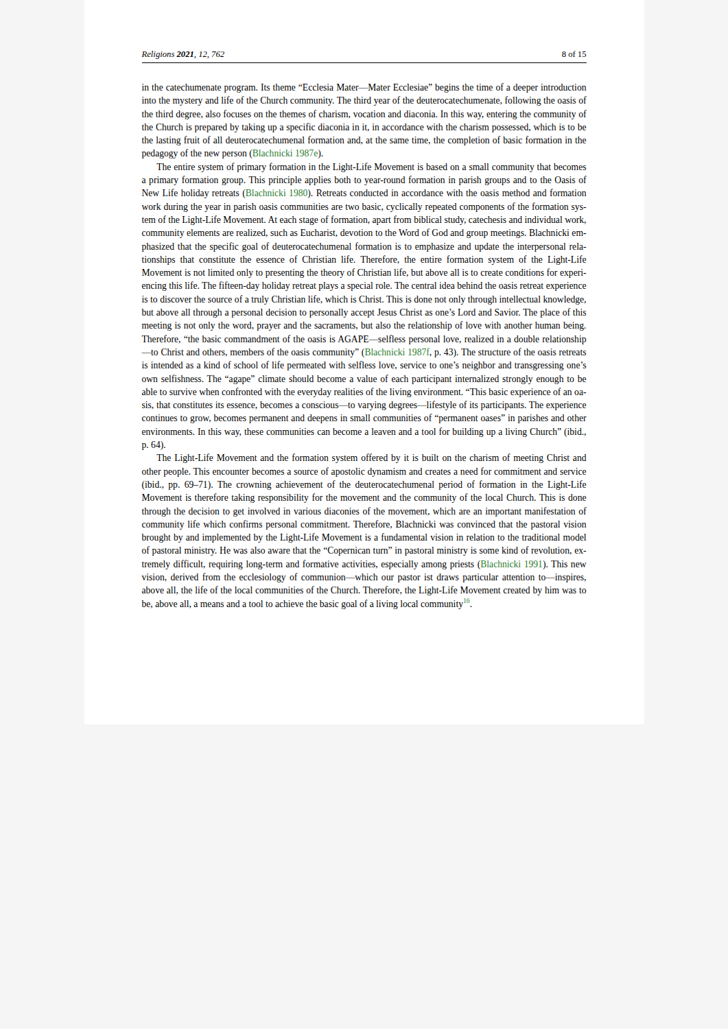Religions 2021, 12, 762
8 of 15
in the catechumenate program. Its theme “Ecclesia Mater—Mater Ecclesiae” begins the time of a deeper introduction into the mystery and life of the Church community. The third year of the deuterocatechumenate, following the oasis of the third degree, also focuses on the themes of charism, vocation and diaconia. In this way, entering the community of the Church is prepared by taking up a specific diaconia in it, in accordance with the charism possessed, which is to be the lasting fruit of all deuterocatechumenal formation and, at the same time, the completion of basic formation in the pedagogy of the new person (Blachnicki 1987e).
The entire system of primary formation in the Light-Life Movement is based on a small community that becomes a primary formation group. This principle applies both to year-round formation in parish groups and to the Oasis of New Life holiday retreats (Blachnicki 1980). Retreats conducted in accordance with the oasis method and formation work during the year in parish oasis communities are two basic, cyclically repeated components of the formation system of the Light-Life Movement. At each stage of formation, apart from biblical study, catechesis and individual work, community elements are realized, such as Eucharist, devotion to the Word of God and group meetings. Blachnicki emphasized that the specific goal of deuterocatechumenal formation is to emphasize and update the interpersonal relationships that constitute the essence of Christian life. Therefore, the entire formation system of the Light-Life Movement is not limited only to presenting the theory of Christian life, but above all is to create conditions for experiencing this life. The fifteen-day holiday retreat plays a special role. The central idea behind the oasis retreat experience is to discover the source of a truly Christian life, which is Christ. This is done not only through intellectual knowledge, but above all through a personal decision to personally accept Jesus Christ as one’s Lord and Savior. The place of this meeting is not only the word, prayer and the sacraments, but also the relationship of love with another human being. Therefore, “the basic commandment of the oasis is AGAPE—selfless personal love, realized in a double relationship—to Christ and others, members of the oasis community” (Blachnicki 1987f, p. 43). The structure of the oasis retreats is intended as a kind of school of life permeated with selfless love, service to one’s neighbor and transgressing one’s own selfishness. The “agape” climate should become a value of each participant internalized strongly enough to be able to survive when confronted with the everyday realities of the living environment. “This basic experience of an oasis, that constitutes its essence, becomes a conscious—to varying degrees—lifestyle of its participants. The experience continues to grow, becomes permanent and deepens in small communities of “permanent oases” in parishes and other environments. In this way, these communities can become a leaven and a tool for building up a living Church” (ibid., p. 64).
The Light-Life Movement and the formation system offered by it is built on the charism of meeting Christ and other people. This encounter becomes a source of apostolic dynamism and creates a need for commitment and service (ibid., pp. 69–71). The crowning achievement of the deuterocatechumenal period of formation in the Light-Life Movement is therefore taking responsibility for the movement and the community of the local Church. This is done through the decision to get involved in various diaconies of the movement, which are an important manifestation of community life which confirms personal commitment. Therefore, Blachnicki was convinced that the pastoral vision brought by and implemented by the Light-Life Movement is a fundamental vision in relation to the traditional model of pastoral ministry. He was also aware that the “Copernican turn” in pastoral ministry is some kind of revolution, extremely difficult, requiring long-term and formative activities, especially among priests (Blachnicki 1991). This new vision, derived from the ecclesiology of communion—which our pastor ist draws particular attention to—inspires, above all, the life of the local communities of the Church. Therefore, the Light-Life Movement created by him was to be, above all, a means and a tool to achieve the basic goal of a living local community16.